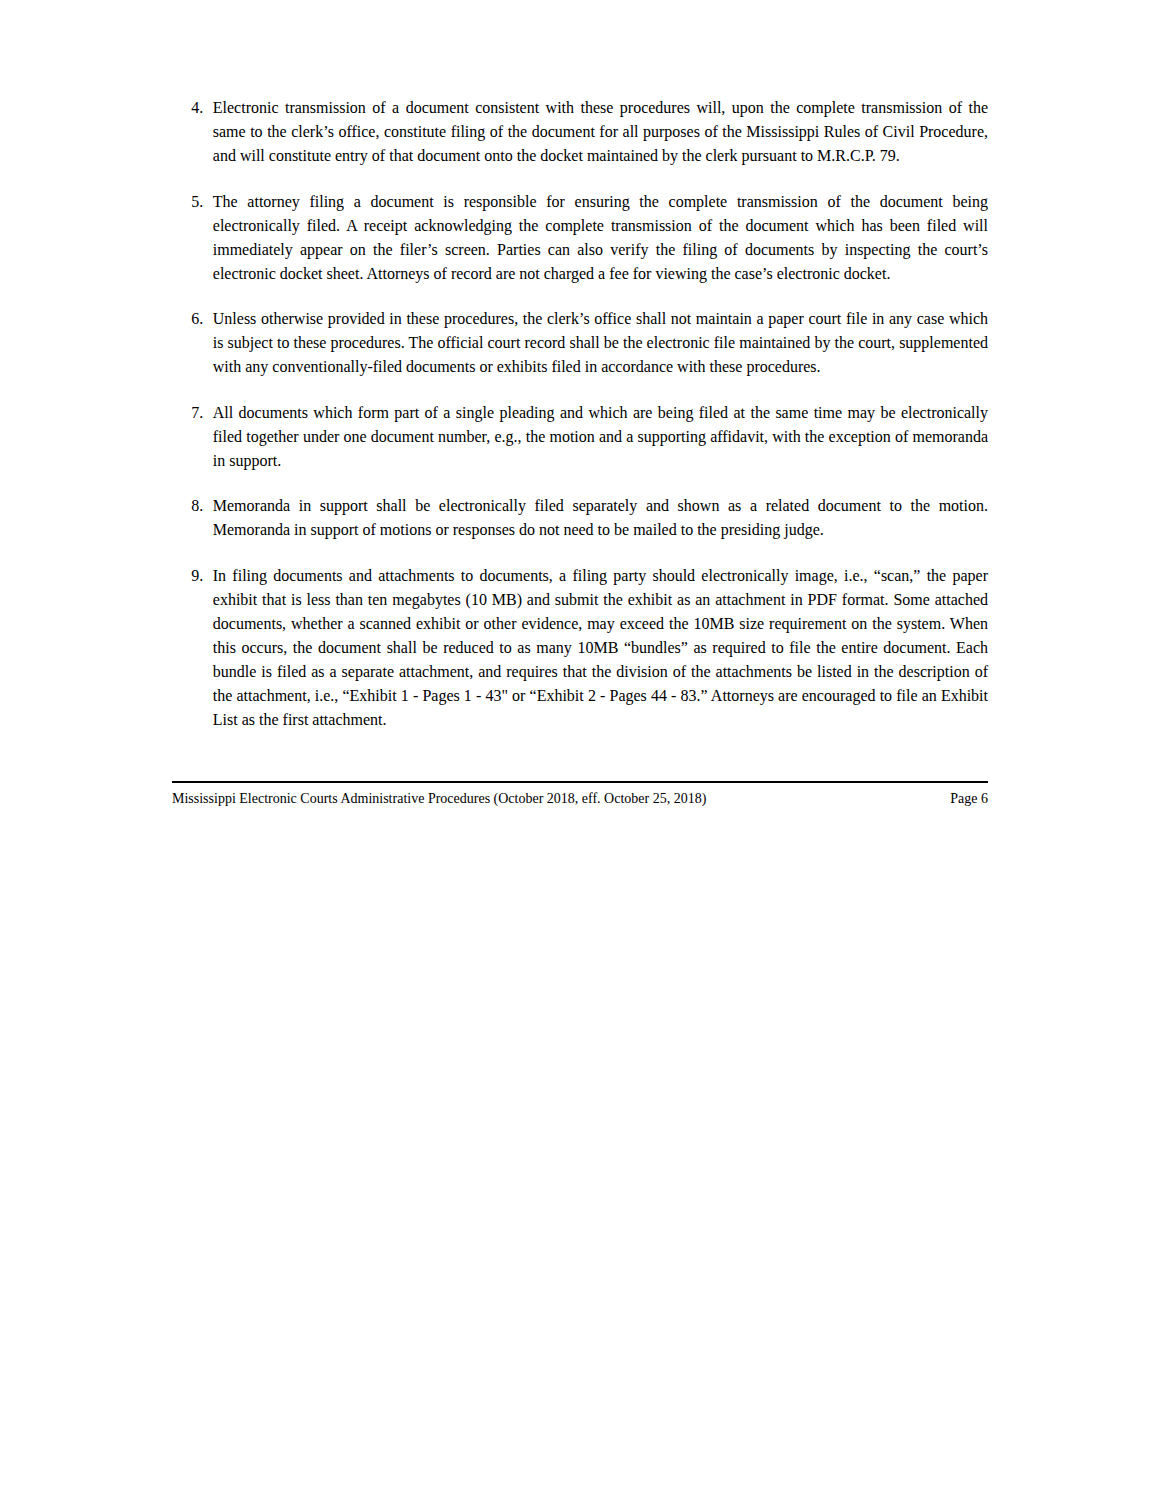Electronic transmission of a document consistent with these procedures will, upon the complete transmission of the same to the clerk’s office, constitute filing of the document for all purposes of the Mississippi Rules of Civil Procedure, and will constitute entry of that document onto the docket maintained by the clerk pursuant to M.R.C.P. 79.
The attorney filing a document is responsible for ensuring the complete transmission of the document being electronically filed. A receipt acknowledging the complete transmission of the document which has been filed will immediately appear on the filer’s screen. Parties can also verify the filing of documents by inspecting the court’s electronic docket sheet. Attorneys of record are not charged a fee for viewing the case’s electronic docket.
Unless otherwise provided in these procedures, the clerk’s office shall not maintain a paper court file in any case which is subject to these procedures. The official court record shall be the electronic file maintained by the court, supplemented with any conventionally-filed documents or exhibits filed in accordance with these procedures.
All documents which form part of a single pleading and which are being filed at the same time may be electronically filed together under one document number, e.g., the motion and a supporting affidavit, with the exception of memoranda in support.
Memoranda in support shall be electronically filed separately and shown as a related document to the motion. Memoranda in support of motions or responses do not need to be mailed to the presiding judge.
In filing documents and attachments to documents, a filing party should electronically image, i.e., “scan,” the paper exhibit that is less than ten megabytes (10 MB) and submit the exhibit as an attachment in PDF format. Some attached documents, whether a scanned exhibit or other evidence, may exceed the 10MB size requirement on the system. When this occurs, the document shall be reduced to as many 10MB “bundles” as required to file the entire document. Each bundle is filed as a separate attachment, and requires that the division of the attachments be listed in the description of the attachment, i.e., “Exhibit 1 - Pages 1 - 43" or “Exhibit 2 - Pages 44 - 83.” Attorneys are encouraged to file an Exhibit List as the first attachment.
Mississippi Electronic Courts Administrative Procedures (October 2018, eff. October 25, 2018) Page 6